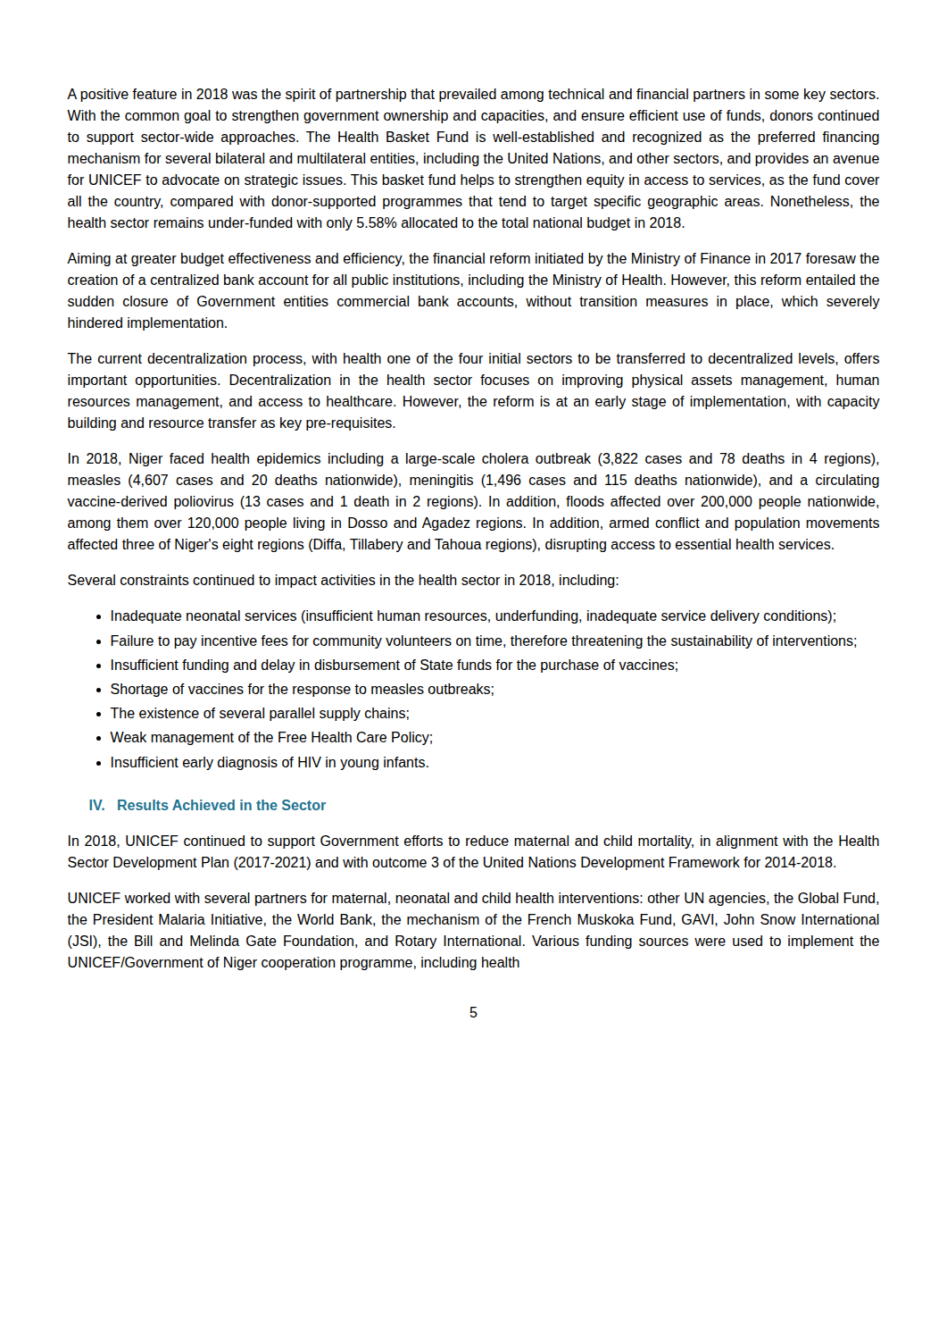A positive feature in 2018 was the spirit of partnership that prevailed among technical and financial partners in some key sectors. With the common goal to strengthen government ownership and capacities, and ensure efficient use of funds, donors continued to support sector-wide approaches. The Health Basket Fund is well-established and recognized as the preferred financing mechanism for several bilateral and multilateral entities, including the United Nations, and other sectors, and provides an avenue for UNICEF to advocate on strategic issues. This basket fund helps to strengthen equity in access to services, as the fund cover all the country, compared with donor-supported programmes that tend to target specific geographic areas. Nonetheless, the health sector remains under-funded with only 5.58% allocated to the total national budget in 2018.
Aiming at greater budget effectiveness and efficiency, the financial reform initiated by the Ministry of Finance in 2017 foresaw the creation of a centralized bank account for all public institutions, including the Ministry of Health. However, this reform entailed the sudden closure of Government entities commercial bank accounts, without transition measures in place, which severely hindered implementation.
The current decentralization process, with health one of the four initial sectors to be transferred to decentralized levels, offers important opportunities. Decentralization in the health sector focuses on improving physical assets management, human resources management, and access to healthcare. However, the reform is at an early stage of implementation, with capacity building and resource transfer as key pre-requisites.
In 2018, Niger faced health epidemics including a large-scale cholera outbreak (3,822 cases and 78 deaths in 4 regions), measles (4,607 cases and 20 deaths nationwide), meningitis (1,496 cases and 115 deaths nationwide), and a circulating vaccine-derived poliovirus (13 cases and 1 death in 2 regions). In addition, floods affected over 200,000 people nationwide, among them over 120,000 people living in Dosso and Agadez regions. In addition, armed conflict and population movements affected three of Niger's eight regions (Diffa, Tillabery and Tahoua regions), disrupting access to essential health services.
Several constraints continued to impact activities in the health sector in 2018, including:
Inadequate neonatal services (insufficient human resources, underfunding, inadequate service delivery conditions);
Failure to pay incentive fees for community volunteers on time, therefore threatening the sustainability of interventions;
Insufficient funding and delay in disbursement of State funds for the purchase of vaccines;
Shortage of vaccines for the response to measles outbreaks;
The existence of several parallel supply chains;
Weak management of the Free Health Care Policy;
Insufficient early diagnosis of HIV in young infants.
IV. Results Achieved in the Sector
In 2018, UNICEF continued to support Government efforts to reduce maternal and child mortality, in alignment with the Health Sector Development Plan (2017-2021) and with outcome 3 of the United Nations Development Framework for 2014-2018.
UNICEF worked with several partners for maternal, neonatal and child health interventions: other UN agencies, the Global Fund, the President Malaria Initiative, the World Bank, the mechanism of the French Muskoka Fund, GAVI, John Snow International (JSI), the Bill and Melinda Gate Foundation, and Rotary International. Various funding sources were used to implement the UNICEF/Government of Niger cooperation programme, including health
5